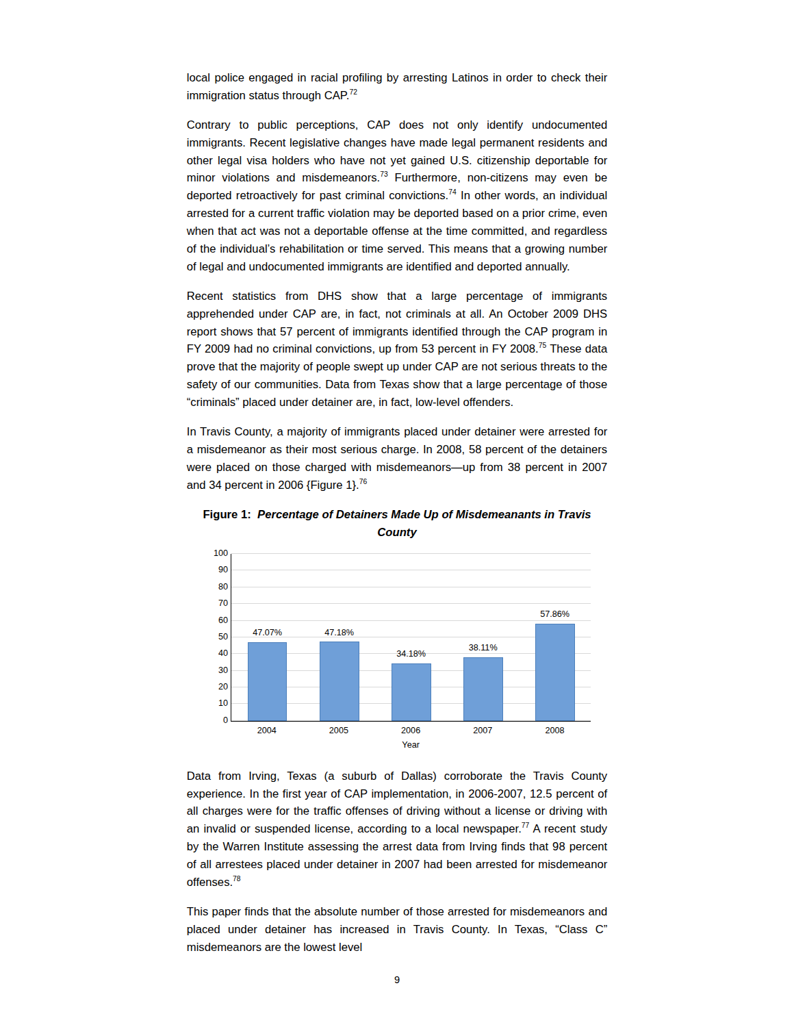local police engaged in racial profiling by arresting Latinos in order to check their immigration status through CAP.72
Contrary to public perceptions, CAP does not only identify undocumented immigrants. Recent legislative changes have made legal permanent residents and other legal visa holders who have not yet gained U.S. citizenship deportable for minor violations and misdemeanors.73 Furthermore, non-citizens may even be deported retroactively for past criminal convictions.74 In other words, an individual arrested for a current traffic violation may be deported based on a prior crime, even when that act was not a deportable offense at the time committed, and regardless of the individual’s rehabilitation or time served. This means that a growing number of legal and undocumented immigrants are identified and deported annually.
Recent statistics from DHS show that a large percentage of immigrants apprehended under CAP are, in fact, not criminals at all. An October 2009 DHS report shows that 57 percent of immigrants identified through the CAP program in FY 2009 had no criminal convictions, up from 53 percent in FY 2008.75 These data prove that the majority of people swept up under CAP are not serious threats to the safety of our communities. Data from Texas show that a large percentage of those “criminals” placed under detainer are, in fact, low-level offenders.
In Travis County, a majority of immigrants placed under detainer were arrested for a misdemeanor as their most serious charge. In 2008, 58 percent of the detainers were placed on those charged with misdemeanors—up from 38 percent in 2007 and 34 percent in 2006 {Figure 1}.76
Figure 1: Percentage of Detainers Made Up of Misdemeanants in Travis County
100
90
80
70
60
50
40
30
20
10
0
47.07%
47.18%
34.18%
38.11%
57.86%
2004 2005 2006 2007 2008
Year
Data from Irving, Texas (a suburb of Dallas) corroborate the Travis County experience. In the first year of CAP implementation, in 2006-2007, 12.5 percent of all charges were for the traffic offenses of driving without a license or driving with an invalid or suspended license, according to a local newspaper.77 A recent study by the Warren Institute assessing the arrest data from Irving finds that 98 percent of all arrestees placed under detainer in 2007 had been arrested for misdemeanor offenses.78
This paper finds that the absolute number of those arrested for misdemeanors and placed under detainer has increased in Travis County. In Texas, “Class C” misdemeanors are the lowest level
9